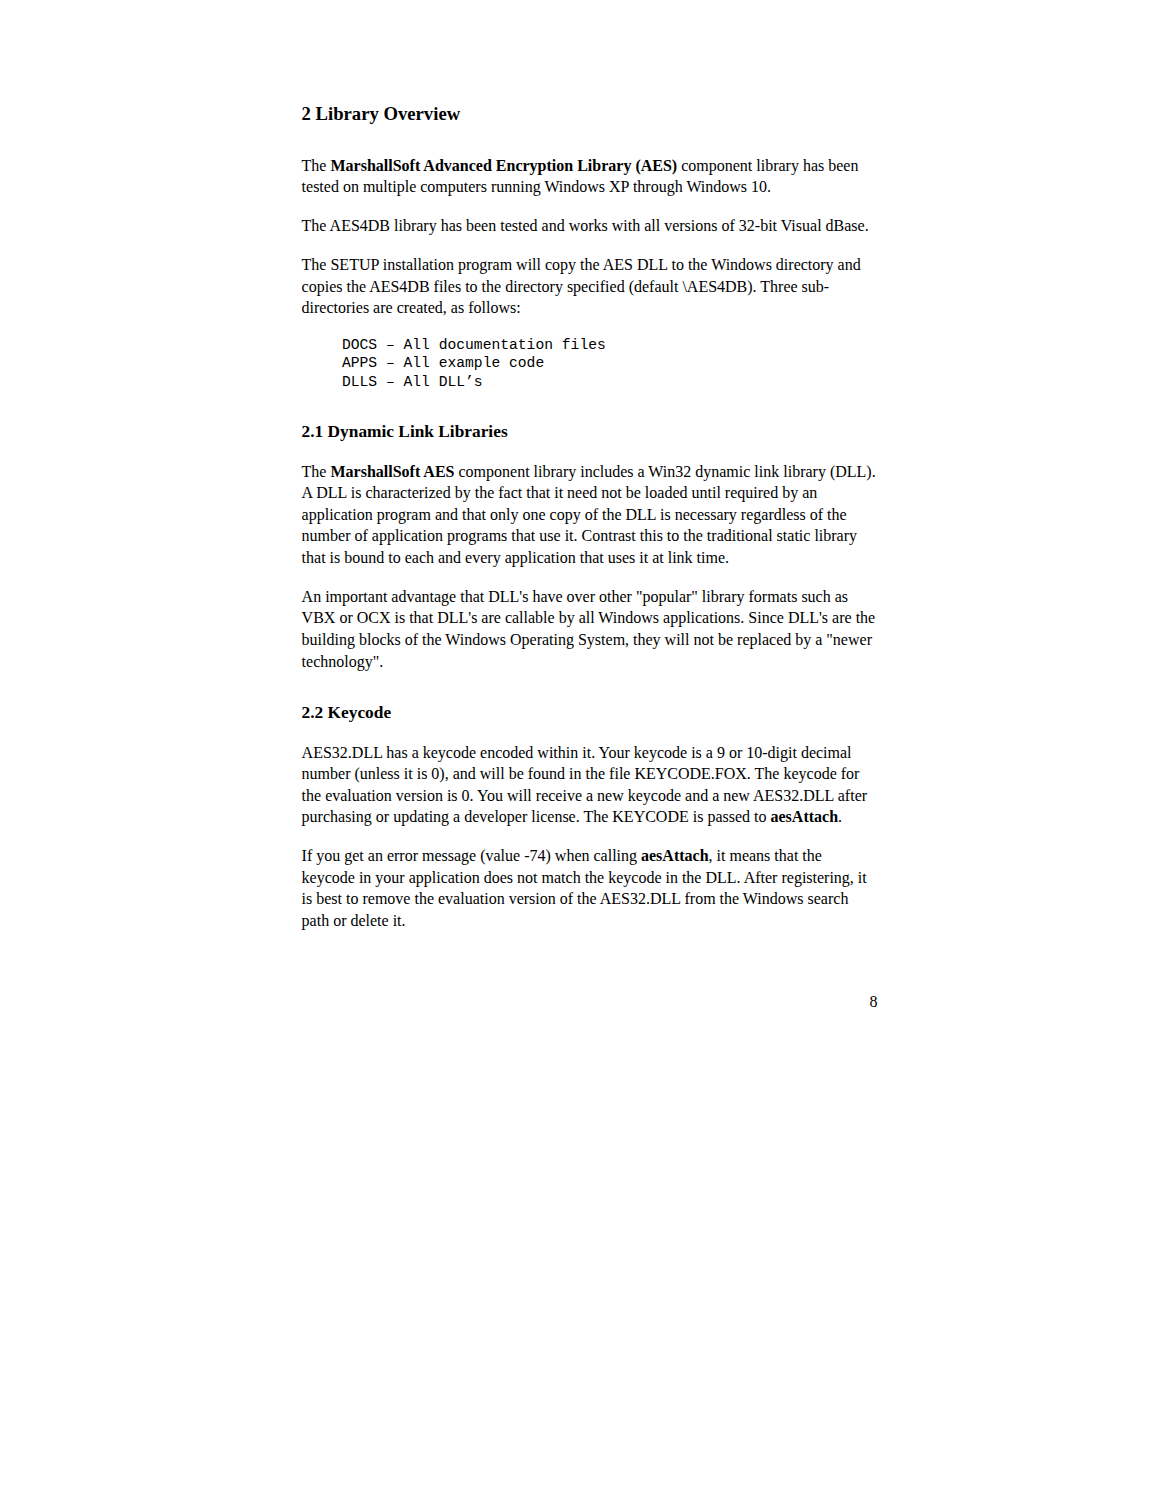2 Library Overview
The MarshallSoft Advanced Encryption Library (AES) component library has been tested on multiple computers running Windows XP through Windows 10.
The AES4DB library has been tested and works with all versions of 32-bit Visual dBase.
The SETUP installation program will copy the AES DLL to the Windows directory and copies the AES4DB files to the directory specified (default \AES4DB). Three sub-directories are created, as follows:
DOCS – All documentation files
APPS – All example code
DLLS – All DLL’s
2.1 Dynamic Link Libraries
The MarshallSoft AES component library includes a Win32 dynamic link library (DLL). A DLL is characterized by the fact that it need not be loaded until required by an application program and that only one copy of the DLL is necessary regardless of the number of application programs that use it. Contrast this to the traditional static library that is bound to each and every application that uses it at link time.
An important advantage that DLL's have over other "popular" library formats such as VBX or OCX is that DLL's are callable by all Windows applications. Since DLL's are the building blocks of the Windows Operating System, they will not be replaced by a "newer technology".
2.2 Keycode
AES32.DLL has a keycode encoded within it. Your keycode is a 9 or 10-digit decimal number (unless it is 0), and will be found in the file KEYCODE.FOX. The keycode for the evaluation version is 0. You will receive a new keycode and a new AES32.DLL after purchasing or updating a developer license. The KEYCODE is passed to aesAttach.
If you get an error message (value -74) when calling aesAttach, it means that the keycode in your application does not match the keycode in the DLL. After registering, it is best to remove the evaluation version of the AES32.DLL from the Windows search path or delete it.
8